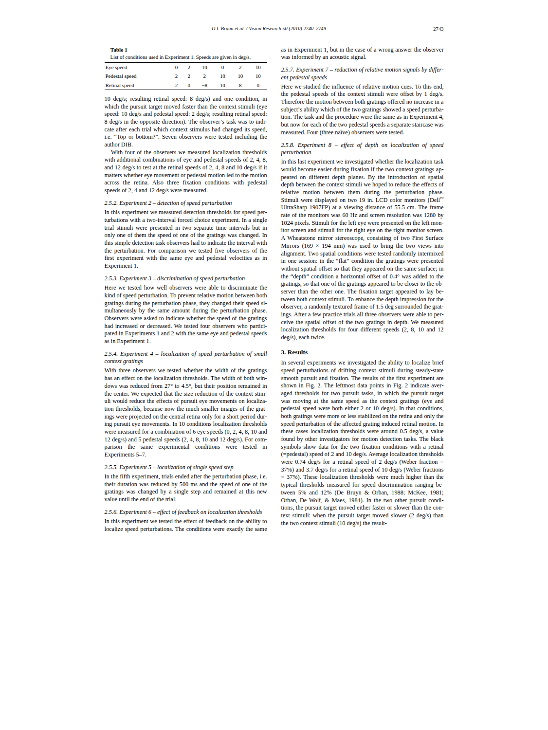D.I. Braun et al. / Vision Research 50 (2010) 2740–27492743
Table 1
List of conditions used in Experiment 1. Speeds are given in deg/s.
| Eye speed | 0 | 2 | 10 | 0 | 2 | 10 |
| Pedestal speed | 2 | 2 | 2 | 10 | 10 | 10 |
| Retinal speed | 2 | 0 | −8 | 10 | 8 | 0 |
10 deg/s; resulting retinal speed: 8 deg/s) and one condition, in which the pursuit target moved faster than the context stimuli (eye speed: 10 deg/s and pedestal speed: 2 deg/s; resulting retinal speed: 8 deg/s in the opposite direction). The observerʼs task was to indicate after each trial which context stimulus had changed its speed, i.e. “Top or bottom?”. Seven observers were tested including the author DIB.
With four of the observers we measured localization thresholds with additional combinations of eye and pedestal speeds of 2, 4, 8, and 12 deg/s to test at the retinal speeds of 2, 4, 8 and 10 deg/s if it matters whether eye movement or pedestal motion led to the motion across the retina. Also three fixation conditions with pedestal speeds of 2, 4 and 12 deg/s were measured.
2.5.2. Experiment 2 – detection of speed perturbation
In this experiment we measured detection thresholds for speed perturbations with a two-interval forced choice experiment. In a single trial stimuli were presented in two separate time intervals but in only one of them the speed of one of the gratings was changed. In this simple detection task observers had to indicate the interval with the perturbation. For comparison we tested five observers of the first experiment with the same eye and pedestal velocities as in Experiment 1.
2.5.3. Experiment 3 – discrimination of speed perturbation
Here we tested how well observers were able to discriminate the kind of speed perturbation. To prevent relative motion between both gratings during the perturbation phase, they changed their speed simultaneously by the same amount during the perturbation phase. Observers were asked to indicate whether the speed of the gratings had increased or decreased. We tested four observers who participated in Experiments 1 and 2 with the same eye and pedestal speeds as in Experiment 1.
2.5.4. Experiment 4 – localization of speed perturbation of small context gratings
With three observers we tested whether the width of the gratings has an effect on the localization thresholds. The width of both windows was reduced from 27° to 4.5°, but their position remained in the center. We expected that the size reduction of the context stimuli would reduce the effects of pursuit eye movements on localization thresholds, because now the much smaller images of the gratings were projected on the central retina only for a short period during pursuit eye movements. In 10 conditions localization thresholds were measured for a combination of 6 eye speeds (0, 2, 4, 8, 10 and 12 deg/s) and 5 pedestal speeds (2, 4, 8, 10 and 12 deg/s). For comparison the same experimental conditions were tested in Experiments 5–7.
2.5.5. Experiment 5 – localization of single speed step
In the fifth experiment, trials ended after the perturbation phase, i.e. their duration was reduced by 500 ms and the speed of one of the gratings was changed by a single step and remained at this new value until the end of the trial.
2.5.6. Experiment 6 – effect of feedback on localization thresholds
In this experiment we tested the effect of feedback on the ability to localize speed perturbations. The conditions were exactly the same as in Experiment 1, but in the case of a wrong answer the observer was informed by an acoustic signal.
2.5.7. Experiment 7 – reduction of relative motion signals by different pedestal speeds
Here we studied the influence of relative motion cues. To this end, the pedestal speeds of the context stimuli were offset by 1 deg/s. Therefore the motion between both gratings offered no increase in a subjectʼs ability which of the two gratings showed a speed perturbation. The task and the procedure were the same as in Experiment 4, but now for each of the two pedestal speeds a separate staircase was measured. Four (three naïve) observers were tested.
2.5.8. Experiment 8 – effect of depth on localization of speed perturbation
In this last experiment we investigated whether the localization task would become easier during fixation if the two context gratings appeared on different depth planes. By the introduction of spatial depth between the context stimuli we hoped to reduce the effects of relative motion between them during the perturbation phase. Stimuli were displayed on two 19 in. LCD color monitors (Dell™ UltraSharp 1907FP) at a viewing distance of 55.5 cm. The frame rate of the monitors was 60 Hz and screen resolution was 1280 by 1024 pixels. Stimuli for the left eye were presented on the left monitor screen and stimuli for the right eye on the right monitor screen. A Wheatstone mirror stereoscope, consisting of two First Surface Mirrors (169 × 194 mm) was used to bring the two views into alignment. Two spatial conditions were tested randomly intermixed in one session: in the “flat” condition the gratings were presented without spatial offset so that they appeared on the same surface; in the “depth” condition a horizontal offset of 0.4° was added to the gratings, so that one of the gratings appeared to be closer to the observer than the other one. The fixation target appeared to lay between both context stimuli. To enhance the depth impression for the observer, a randomly textured frame of 1.5 deg surrounded the gratings. After a few practice trials all three observers were able to perceive the spatial offset of the two gratings in depth. We measured localization thresholds for four different speeds (2, 8, 10 and 12 deg/s), each twice.
3. Results
In several experiments we investigated the ability to localize brief speed perturbations of drifting context stimuli during steady-state smooth pursuit and fixation. The results of the first experiment are shown in Fig. 2. The leftmost data points in Fig. 2 indicate averaged thresholds for two pursuit tasks, in which the pursuit target was moving at the same speed as the context gratings (eye and pedestal speed were both either 2 or 10 deg/s). In that conditions, both gratings were more or less stabilized on the retina and only the speed perturbation of the affected grating induced retinal motion. In these cases localization thresholds were around 0.5 deg/s, a value found by other investigators for motion detection tasks. The black symbols show data for the two fixation conditions with a retinal (=pedestal) speed of 2 and 10 deg/s. Average localization thresholds were 0.74 deg/s for a retinal speed of 2 deg/s (Weber fraction = 37%) and 3.7 deg/s for a retinal speed of 10 deg/s (Weber fractions = 37%). These localization thresholds were much higher than the typical thresholds measured for speed discrimination ranging between 5% and 12% (De Bruyn & Orban, 1988; McKee, 1981; Orban, De Wolf, & Maes, 1984). In the two other pursuit conditions, the pursuit target moved either faster or slower than the context stimuli: when the pursuit target moved slower (2 deg/s) than the two context stimuli (10 deg/s) the result-